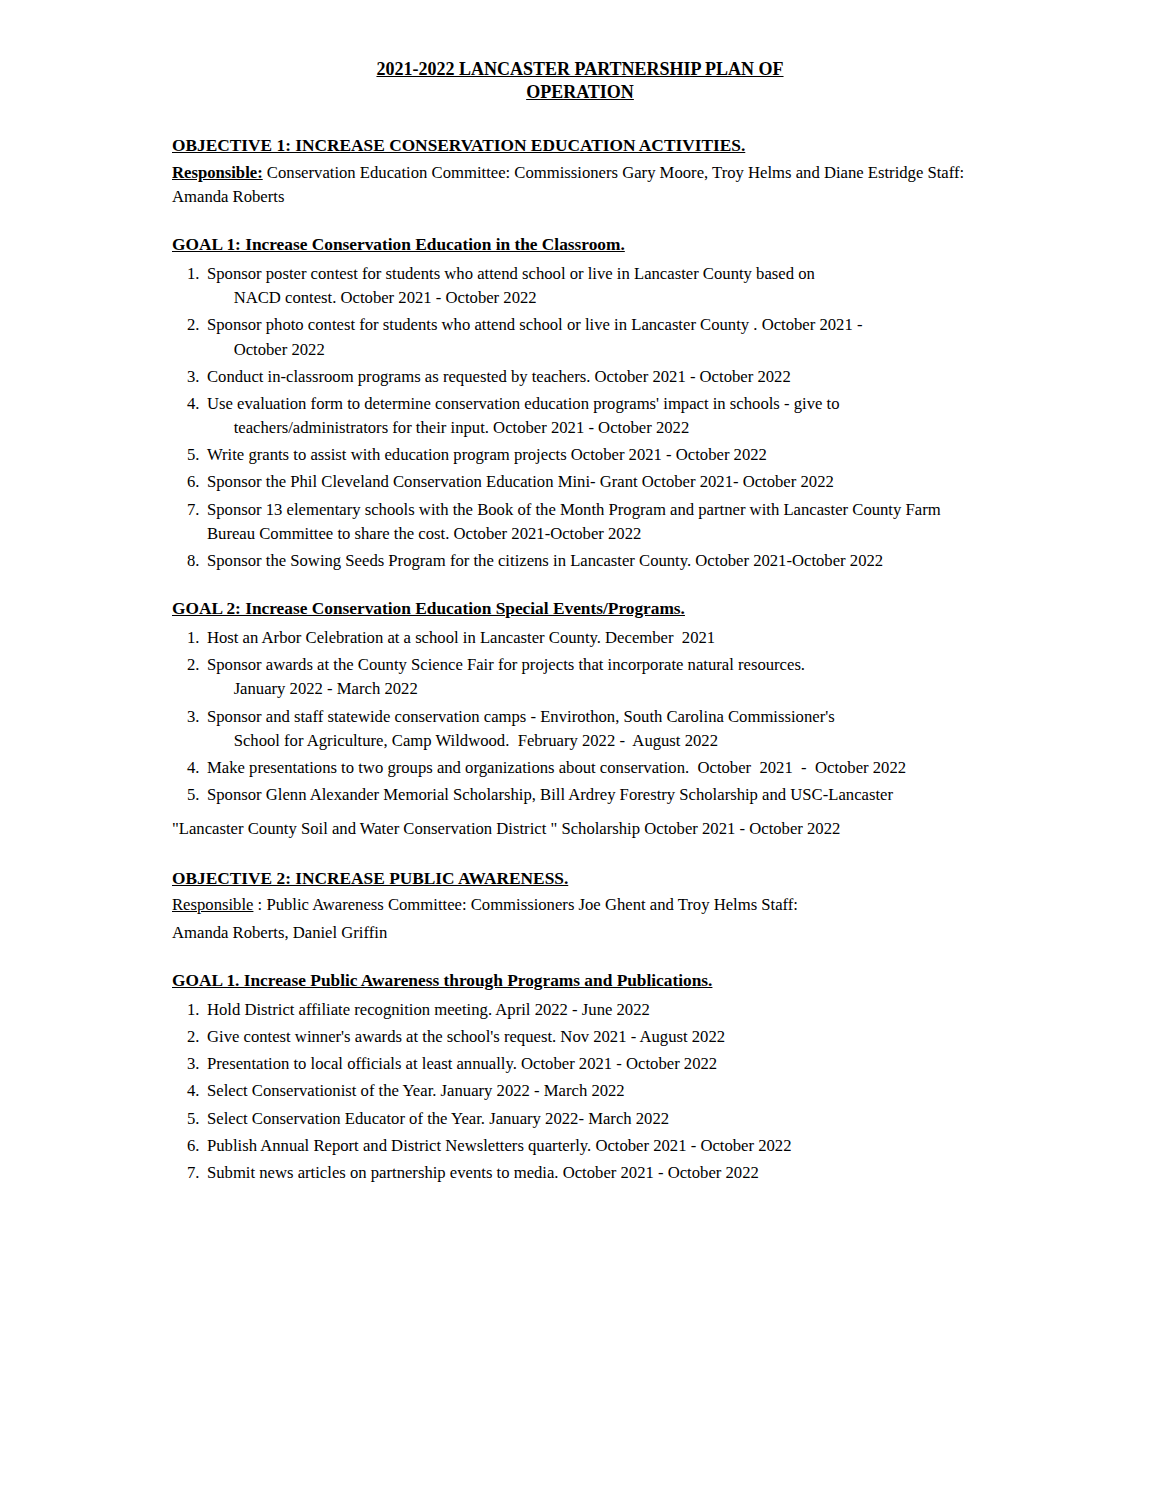2021-2022 LANCASTER PARTNERSHIP PLAN OF
OPERATION
OBJECTIVE 1: INCREASE CONSERVATION EDUCATION ACTIVITIES.
Responsible: Conservation Education Committee: Commissioners Gary Moore, Troy Helms and Diane Estridge Staff: Amanda Roberts
GOAL 1: Increase Conservation Education in the Classroom.
Sponsor poster contest for students who attend school or live in Lancaster County based on NACD contest. October 2021 - October 2022
Sponsor photo contest for students who attend school or live in Lancaster County . October 2021 - October 2022
Conduct in-classroom programs as requested by teachers. October 2021 - October 2022
Use evaluation form to determine conservation education programs' impact in schools - give to teachers/administrators for their input. October 2021 - October 2022
Write grants to assist with education program projects October 2021 - October 2022
Sponsor the Phil Cleveland Conservation Education Mini- Grant October 2021- October 2022
Sponsor 13 elementary schools with the Book of the Month Program and partner with Lancaster County Farm Bureau Committee to share the cost. October 2021-October 2022
Sponsor the Sowing Seeds Program for the citizens in Lancaster County. October 2021-October 2022
GOAL 2: Increase Conservation Education Special Events/Programs.
Host an Arbor Celebration at a school in Lancaster County. December 2021
Sponsor awards at the County Science Fair for projects that incorporate natural resources. January 2022 - March 2022
Sponsor and staff statewide conservation camps - Envirothon, South Carolina Commissioner's School for Agriculture, Camp Wildwood. February 2022 - August 2022
Make presentations to two groups and organizations about conservation. October 2021 - October 2022
Sponsor Glenn Alexander Memorial Scholarship, Bill Ardrey Forestry Scholarship and USC-Lancaster
"Lancaster County Soil and Water Conservation District " Scholarship October 2021 - October 2022
OBJECTIVE 2: INCREASE PUBLIC AWARENESS.
Responsible : Public Awareness Committee: Commissioners Joe Ghent and Troy Helms Staff:
Amanda Roberts, Daniel Griffin
GOAL 1. Increase Public Awareness through Programs and Publications.
Hold District affiliate recognition meeting. April 2022 - June 2022
Give contest winner's awards at the school's request. Nov 2021 - August 2022
Presentation to local officials at least annually. October 2021 - October 2022
Select Conservationist of the Year. January 2022 - March 2022
Select Conservation Educator of the Year. January 2022- March 2022
Publish Annual Report and District Newsletters quarterly. October 2021 - October 2022
Submit news articles on partnership events to media. October 2021 - October 2022